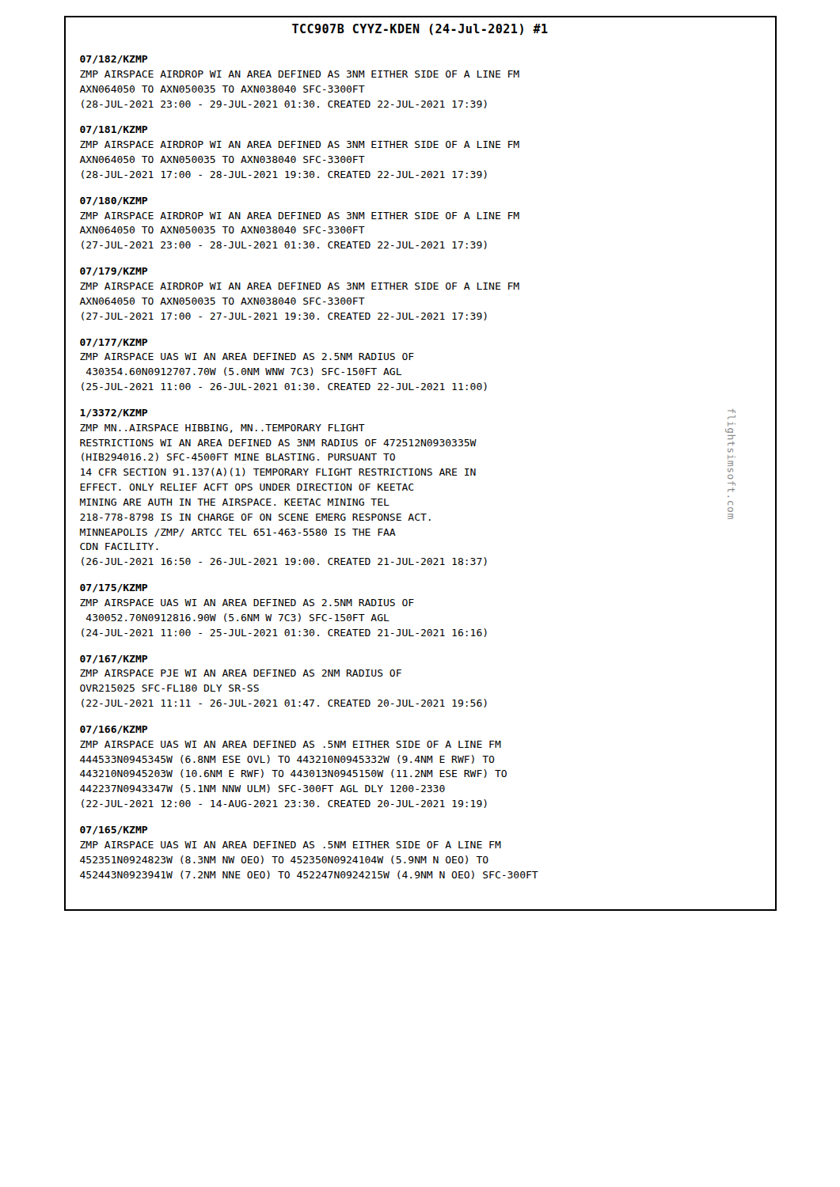TCC907B CYYZ-KDEN (24-Jul-2021) #1
07/182/KZMP
ZMP AIRSPACE AIRDROP WI AN AREA DEFINED AS 3NM EITHER SIDE OF A LINE FM
AXN064050 TO AXN050035 TO AXN038040 SFC-3300FT
(28-JUL-2021 23:00 - 29-JUL-2021 01:30. CREATED 22-JUL-2021 17:39)
07/181/KZMP
ZMP AIRSPACE AIRDROP WI AN AREA DEFINED AS 3NM EITHER SIDE OF A LINE FM
AXN064050 TO AXN050035 TO AXN038040 SFC-3300FT
(28-JUL-2021 17:00 - 28-JUL-2021 19:30. CREATED 22-JUL-2021 17:39)
07/180/KZMP
ZMP AIRSPACE AIRDROP WI AN AREA DEFINED AS 3NM EITHER SIDE OF A LINE FM
AXN064050 TO AXN050035 TO AXN038040 SFC-3300FT
(27-JUL-2021 23:00 - 28-JUL-2021 01:30. CREATED 22-JUL-2021 17:39)
07/179/KZMP
ZMP AIRSPACE AIRDROP WI AN AREA DEFINED AS 3NM EITHER SIDE OF A LINE FM
AXN064050 TO AXN050035 TO AXN038040 SFC-3300FT
(27-JUL-2021 17:00 - 27-JUL-2021 19:30. CREATED 22-JUL-2021 17:39)
07/177/KZMP
ZMP AIRSPACE UAS WI AN AREA DEFINED AS 2.5NM RADIUS OF
 430354.60N0912707.70W (5.0NM WNW 7C3) SFC-150FT AGL
(25-JUL-2021 11:00 - 26-JUL-2021 01:30. CREATED 22-JUL-2021 11:00)
1/3372/KZMP
ZMP MN..AIRSPACE HIBBING, MN..TEMPORARY FLIGHT
RESTRICTIONS WI AN AREA DEFINED AS 3NM RADIUS OF 472512N0930335W
(HIB294016.2) SFC-4500FT MINE BLASTING. PURSUANT TO
14 CFR SECTION 91.137(A)(1) TEMPORARY FLIGHT RESTRICTIONS ARE IN
EFFECT. ONLY RELIEF ACFT OPS UNDER DIRECTION OF KEETAC
MINING ARE AUTH IN THE AIRSPACE. KEETAC MINING TEL
218-778-8798 IS IN CHARGE OF ON SCENE EMERG RESPONSE ACT.
MINNEAPOLIS /ZMP/ ARTCC TEL 651-463-5580 IS THE FAA
CDN FACILITY.
(26-JUL-2021 16:50 - 26-JUL-2021 19:00. CREATED 21-JUL-2021 18:37)
07/175/KZMP
ZMP AIRSPACE UAS WI AN AREA DEFINED AS 2.5NM RADIUS OF
 430052.70N0912816.90W (5.6NM W 7C3) SFC-150FT AGL
(24-JUL-2021 11:00 - 25-JUL-2021 01:30. CREATED 21-JUL-2021 16:16)
07/167/KZMP
ZMP AIRSPACE PJE WI AN AREA DEFINED AS 2NM RADIUS OF
OVR215025 SFC-FL180 DLY SR-SS
(22-JUL-2021 11:11 - 26-JUL-2021 01:47. CREATED 20-JUL-2021 19:56)
07/166/KZMP
ZMP AIRSPACE UAS WI AN AREA DEFINED AS .5NM EITHER SIDE OF A LINE FM
444533N0945345W (6.8NM ESE OVL) TO 443210N0945332W (9.4NM E RWF) TO
443210N0945203W (10.6NM E RWF) TO 443013N0945150W (11.2NM ESE RWF) TO
442237N0943347W (5.1NM NNW ULM) SFC-300FT AGL DLY 1200-2330
(22-JUL-2021 12:00 - 14-AUG-2021 23:30. CREATED 20-JUL-2021 19:19)
07/165/KZMP
ZMP AIRSPACE UAS WI AN AREA DEFINED AS .5NM EITHER SIDE OF A LINE FM
452351N0924823W (8.3NM NW OEO) TO 452350N0924104W (5.9NM N OEO) TO
452443N0923941W (7.2NM NNE OEO) TO 452247N0924215W (4.9NM N OEO) SFC-300FT
flightsimsoft.com